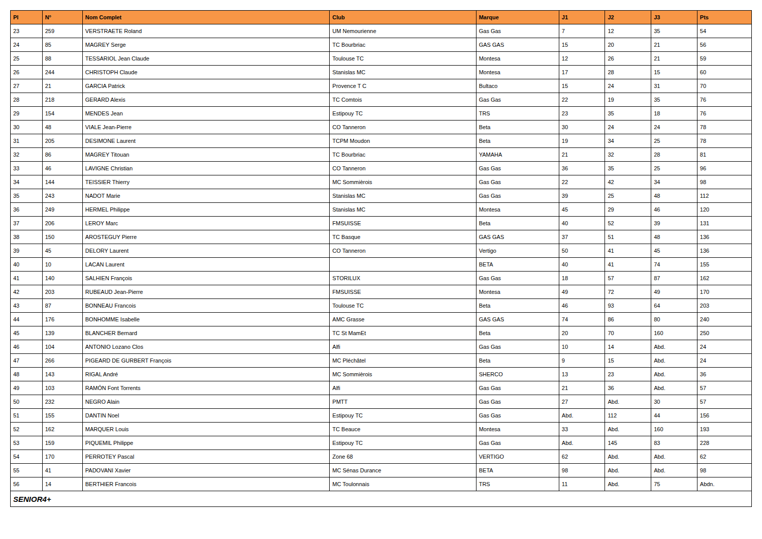| Pl | N° | Nom Complet | Club | Marque | J1 | J2 | J3 | Pts |
| --- | --- | --- | --- | --- | --- | --- | --- | --- |
| 23 | 259 | VERSTRAETE Roland | UM Nemourienne | Gas Gas | 7 | 12 | 35 | 54 |
| 24 | 85 | MAGREY Serge | TC Bourbriac | GAS GAS | 15 | 20 | 21 | 56 |
| 25 | 88 | TESSARIOL Jean Claude | Toulouse TC | Montesa | 12 | 26 | 21 | 59 |
| 26 | 244 | CHRISTOPH Claude | Stanislas MC | Montesa | 17 | 28 | 15 | 60 |
| 27 | 21 | GARCIA Patrick | Provence T C | Bultaco | 15 | 24 | 31 | 70 |
| 28 | 218 | GERARD Alexis | TC Comtois | Gas Gas | 22 | 19 | 35 | 76 |
| 29 | 154 | MENDES Jean | Estipouy TC | TRS | 23 | 35 | 18 | 76 |
| 30 | 48 | VIALE Jean-Pierre | CO Tanneron | Beta | 30 | 24 | 24 | 78 |
| 31 | 205 | DESIMONE Laurent | TCPM Moudon | Beta | 19 | 34 | 25 | 78 |
| 32 | 86 | MAGREY Titouan | TC Bourbriac | YAMAHA | 21 | 32 | 28 | 81 |
| 33 | 46 | LAVIGNE Christian | CO Tanneron | Gas Gas | 36 | 35 | 25 | 96 |
| 34 | 144 | TEISSIER Thierry | MC Sommièrois | Gas Gas | 22 | 42 | 34 | 98 |
| 35 | 243 | NADOT Marie | Stanislas MC | Gas Gas | 39 | 25 | 48 | 112 |
| 36 | 249 | HERMEL Philippe | Stanislas MC | Montesa | 45 | 29 | 46 | 120 |
| 37 | 206 | LEROY Marc | FMSUISSE | Beta | 40 | 52 | 39 | 131 |
| 38 | 150 | AROSTEGUY Pierre | TC Basque | GAS GAS | 37 | 51 | 48 | 136 |
| 39 | 45 | DELORY Laurent | CO Tanneron | Vertigo | 50 | 41 | 45 | 136 |
| 40 | 10 | LACAN Laurent | | BETA | 40 | 41 | 74 | 155 |
| 41 | 140 | SALHIEN François | STORILUX | Gas Gas | 18 | 57 | 87 | 162 |
| 42 | 203 | RUBEAUD Jean-Pierre | FMSUISSE | Montesa | 49 | 72 | 49 | 170 |
| 43 | 87 | BONNEAU Francois | Toulouse TC | Beta | 46 | 93 | 64 | 203 |
| 44 | 176 | BONHOMME Isabelle | AMC Grasse | GAS GAS | 74 | 86 | 80 | 240 |
| 45 | 139 | BLANCHER Bernard | TC St MamEt | Beta | 20 | 70 | 160 | 250 |
| 46 | 104 | ANTONIO Lozano Clos | Alfi | Gas Gas | 10 | 14 | Abd. | 24 |
| 47 | 266 | PIGEARD DE GURBERT François | MC Pléchâtel | Beta | 9 | 15 | Abd. | 24 |
| 48 | 143 | RIGAL André | MC Sommièrois | SHERCO | 13 | 23 | Abd. | 36 |
| 49 | 103 | RAMÓN Font Torrents | Alfi | Gas Gas | 21 | 36 | Abd. | 57 |
| 50 | 232 | NEGRO Alain | PMTT | Gas Gas | 27 | Abd. | 30 | 57 |
| 51 | 155 | DANTIN Noel | Estipouy TC | Gas Gas | Abd. | 112 | 44 | 156 |
| 52 | 162 | MARQUER Louis | TC Beauce | Montesa | 33 | Abd. | 160 | 193 |
| 53 | 159 | PIQUEMIL Philippe | Estipouy TC | Gas Gas | Abd. | 145 | 83 | 228 |
| 54 | 170 | PERROTEY Pascal | Zone 68 | VERTIGO | 62 | Abd. | Abd. | 62 |
| 55 | 41 | PADOVANI Xavier | MC Sénas Durance | BETA | 98 | Abd. | Abd. | 98 |
| 56 | 14 | BERTHIER Francois | MC Toulonnais | TRS | 11 | Abd. | 75 | Abdn. |
| SENIOR4+ |